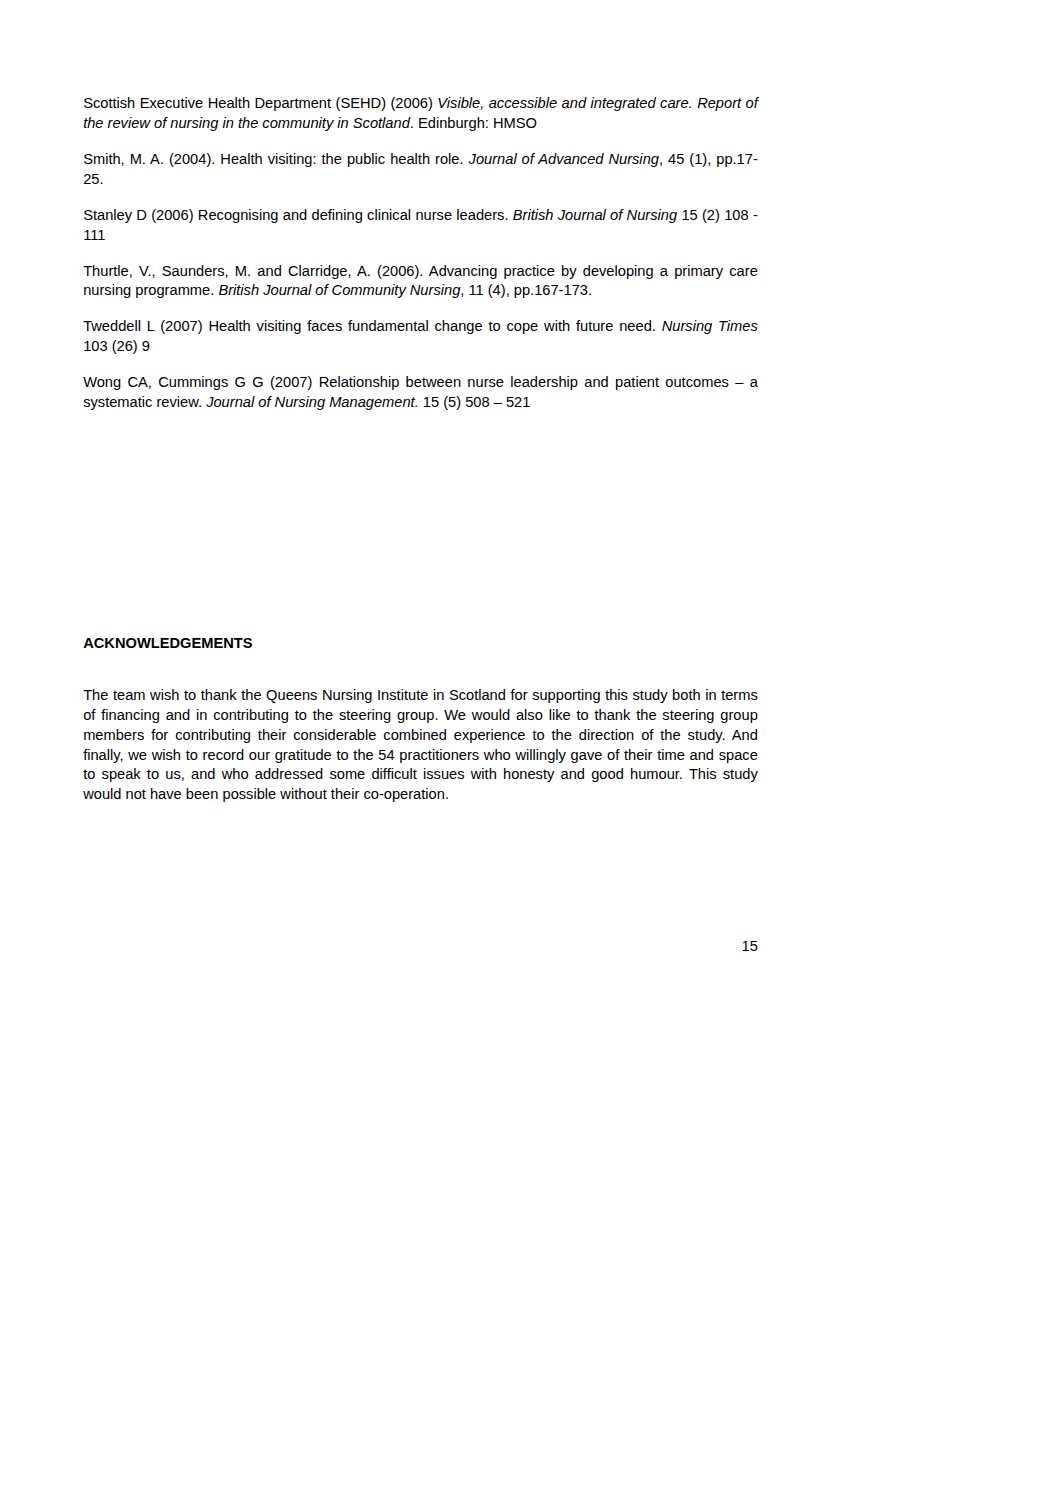Scottish Executive Health Department (SEHD) (2006) Visible, accessible and integrated care. Report of the review of nursing in the community in Scotland. Edinburgh: HMSO
Smith, M. A. (2004). Health visiting: the public health role. Journal of Advanced Nursing, 45 (1), pp.17-25.
Stanley D (2006) Recognising and defining clinical nurse leaders. British Journal of Nursing 15 (2) 108 - 111
Thurtle, V., Saunders, M. and Clarridge, A. (2006). Advancing practice by developing a primary care nursing programme. British Journal of Community Nursing, 11 (4), pp.167-173.
Tweddell L (2007) Health visiting faces fundamental change to cope with future need. Nursing Times 103 (26) 9
Wong CA, Cummings G G (2007) Relationship between nurse leadership and patient outcomes – a systematic review. Journal of Nursing Management. 15 (5) 508 – 521
Acknowledgements
The team wish to thank the Queens Nursing Institute in Scotland for supporting this study both in terms of financing and in contributing to the steering group. We would also like to thank the steering group members for contributing their considerable combined experience to the direction of the study. And finally, we wish to record our gratitude to the 54 practitioners who willingly gave of their time and space to speak to us, and who addressed some difficult issues with honesty and good humour. This study would not have been possible without their co-operation.
15